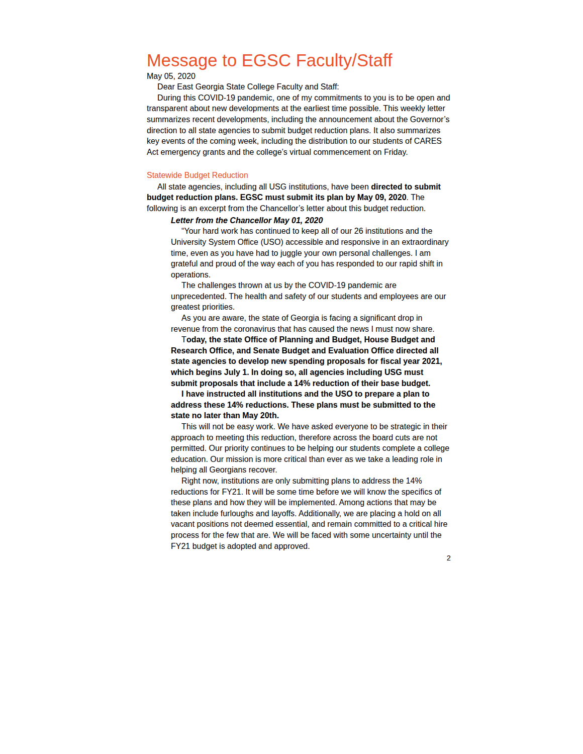Message to EGSC Faculty/Staff
May 05, 2020
Dear East Georgia State College Faculty and Staff:
During this COVID-19 pandemic, one of my commitments to you is to be open and transparent about new developments at the earliest time possible. This weekly letter summarizes recent developments, including the announcement about the Governor’s direction to all state agencies to submit budget reduction plans. It also summarizes key events of the coming week, including the distribution to our students of CARES Act emergency grants and the college’s virtual commencement on Friday.
Statewide Budget Reduction
All state agencies, including all USG institutions, have been directed to submit budget reduction plans. EGSC must submit its plan by May 09, 2020. The following is an excerpt from the Chancellor’s letter about this budget reduction.
Letter from the Chancellor May 01, 2020
“Your hard work has continued to keep all of our 26 institutions and the University System Office (USO) accessible and responsive in an extraordinary time, even as you have had to juggle your own personal challenges. I am grateful and proud of the way each of you has responded to our rapid shift in operations.
The challenges thrown at us by the COVID-19 pandemic are unprecedented. The health and safety of our students and employees are our greatest priorities.
As you are aware, the state of Georgia is facing a significant drop in revenue from the coronavirus that has caused the news I must now share.
Today, the state Office of Planning and Budget, House Budget and Research Office, and Senate Budget and Evaluation Office directed all state agencies to develop new spending proposals for fiscal year 2021, which begins July 1. In doing so, all agencies including USG must submit proposals that include a 14% reduction of their base budget.
I have instructed all institutions and the USO to prepare a plan to address these 14% reductions. These plans must be submitted to the state no later than May 20th.
This will not be easy work. We have asked everyone to be strategic in their approach to meeting this reduction, therefore across the board cuts are not permitted. Our priority continues to be helping our students complete a college education. Our mission is more critical than ever as we take a leading role in helping all Georgians recover.
Right now, institutions are only submitting plans to address the 14% reductions for FY21. It will be some time before we will know the specifics of these plans and how they will be implemented. Among actions that may be taken include furloughs and layoffs. Additionally, we are placing a hold on all vacant positions not deemed essential, and remain committed to a critical hire process for the few that are. We will be faced with some uncertainty until the FY21 budget is adopted and approved.
2